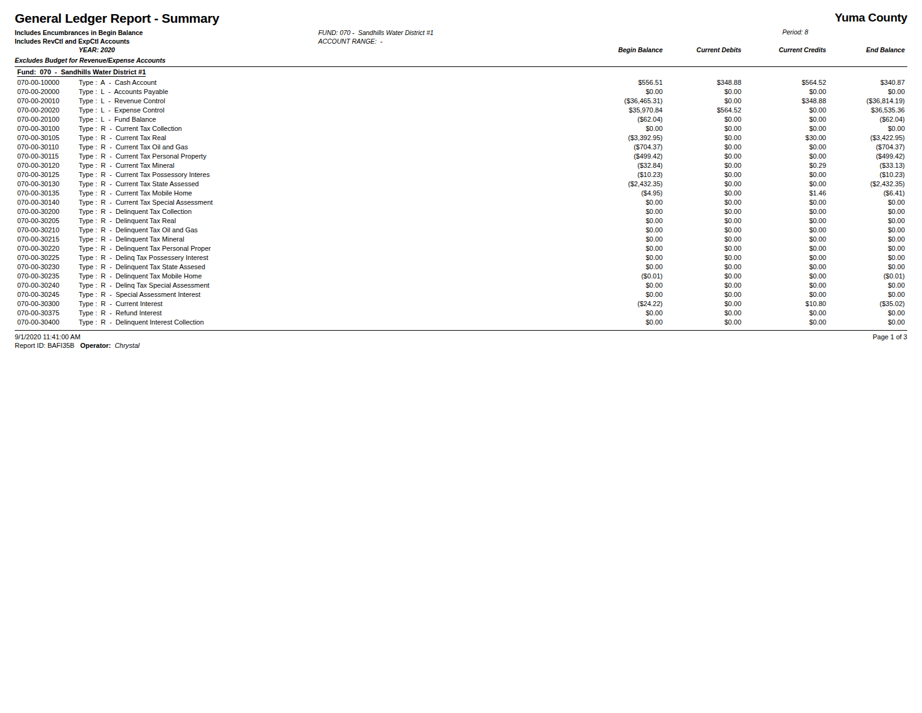General Ledger Report - Summary
Yuma County
| Includes Encumbrances in Begin Balance | FUND: 070 - Sandhills Water District #1 | Period: 8 |
| Includes RevCtl and ExpCtl Accounts | ACCOUNT RANGE: - | |
| | YEAR: 2020 | Begin Balance | Current Debits | Current Credits | End Balance |
| --- | --- | --- | --- | --- | --- |
| Excludes Budget for Revenue/Expense Accounts | | | | |
| Fund: 070 - Sandhills Water District #1 | | | | |
| 070-00-10000 | Type : A - Cash Account | $556.51 | $348.88 | $564.52 | $340.87 |
| 070-00-20000 | Type : L - Accounts Payable | $0.00 | $0.00 | $0.00 | $0.00 |
| 070-00-20010 | Type : L - Revenue Control | ($36,465.31) | $0.00 | $348.88 | ($36,814.19) |
| 070-00-20020 | Type : L - Expense Control | $35,970.84 | $564.52 | $0.00 | $36,535.36 |
| 070-00-20100 | Type : L - Fund Balance | ($62.04) | $0.00 | $0.00 | ($62.04) |
| 070-00-30100 | Type : R - Current Tax Collection | $0.00 | $0.00 | $0.00 | $0.00 |
| 070-00-30105 | Type : R - Current Tax Real | ($3,392.95) | $0.00 | $30.00 | ($3,422.95) |
| 070-00-30110 | Type : R - Current Tax Oil and Gas | ($704.37) | $0.00 | $0.00 | ($704.37) |
| 070-00-30115 | Type : R - Current Tax Personal Property | ($499.42) | $0.00 | $0.00 | ($499.42) |
| 070-00-30120 | Type : R - Current Tax Mineral | ($32.84) | $0.00 | $0.29 | ($33.13) |
| 070-00-30125 | Type : R - Current Tax Possessory Interes | ($10.23) | $0.00 | $0.00 | ($10.23) |
| 070-00-30130 | Type : R - Current Tax State Assessed | ($2,432.35) | $0.00 | $0.00 | ($2,432.35) |
| 070-00-30135 | Type : R - Current Tax Mobile Home | ($4.95) | $0.00 | $1.46 | ($6.41) |
| 070-00-30140 | Type : R - Current Tax Special Assessment | $0.00 | $0.00 | $0.00 | $0.00 |
| 070-00-30200 | Type : R - Delinquent Tax Collection | $0.00 | $0.00 | $0.00 | $0.00 |
| 070-00-30205 | Type : R - Delinquent Tax Real | $0.00 | $0.00 | $0.00 | $0.00 |
| 070-00-30210 | Type : R - Delinquent Tax Oil and Gas | $0.00 | $0.00 | $0.00 | $0.00 |
| 070-00-30215 | Type : R - Delinquent Tax Mineral | $0.00 | $0.00 | $0.00 | $0.00 |
| 070-00-30220 | Type : R - Delinquent Tax Personal Proper | $0.00 | $0.00 | $0.00 | $0.00 |
| 070-00-30225 | Type : R - Delinq Tax Possessery Interest | $0.00 | $0.00 | $0.00 | $0.00 |
| 070-00-30230 | Type : R - Delinquent Tax State Assesed | $0.00 | $0.00 | $0.00 | $0.00 |
| 070-00-30235 | Type : R - Delinquent Tax Mobile Home | ($0.01) | $0.00 | $0.00 | ($0.01) |
| 070-00-30240 | Type : R - Delinq Tax Special Assessment | $0.00 | $0.00 | $0.00 | $0.00 |
| 070-00-30245 | Type : R - Special Assessment Interest | $0.00 | $0.00 | $0.00 | $0.00 |
| 070-00-30300 | Type : R - Current Interest | ($24.22) | $0.00 | $10.80 | ($35.02) |
| 070-00-30375 | Type : R - Refund Interest | $0.00 | $0.00 | $0.00 | $0.00 |
| 070-00-30400 | Type : R - Delinquent Interest Collection | $0.00 | $0.00 | $0.00 | $0.00 |
9/1/2020 11:41:00 AM Page 1 of 3
Report ID: BAFI35B Operator: Chrystal